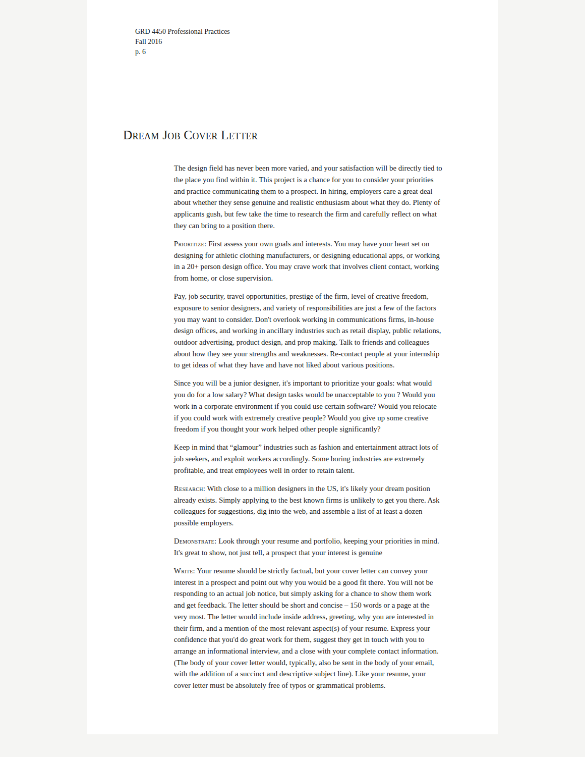GRD 4450 Professional Practices
Fall 2016
p. 6
Dream Job Cover Letter
The design field has never been more varied, and your satisfaction will be directly tied to the place you find within it. This project is a chance for you to consider your priorities and practice communicating them to a prospect. In hiring, employers care a great deal about whether they sense genuine and realistic enthusiasm about what they do. Plenty of applicants gush, but few take the time to research the firm and carefully reflect on what they can bring to a position there.
Prioritize: First assess your own goals and interests. You may have your heart set on designing for athletic clothing manufacturers, or designing educational apps, or working in a 20+ person design office. You may crave work that involves client contact, working from home, or close supervision.
Pay, job security, travel opportunities, prestige of the firm, level of creative freedom, exposure to senior designers, and variety of responsibilities are just a few of the factors you may want to consider. Don't overlook working in communications firms, in-house design offices, and working in ancillary industries such as retail display, public relations, outdoor advertising, product design, and prop making. Talk to friends and colleagues about how they see your strengths and weaknesses. Re-contact people at your internship to get ideas of what they have and have not liked about various positions.
Since you will be a junior designer, it's important to prioritize your goals: what would you do for a low salary? What design tasks would be unacceptable to you ? Would you work in a corporate environment if you could use certain software? Would you relocate if you could work with extremely creative people? Would you give up some creative freedom if you thought your work helped other people significantly?
Keep in mind that “glamour” industries such as fashion and entertainment attract lots of job seekers, and exploit workers accordingly. Some boring industries are extremely profitable, and treat employees well in order to retain talent.
Research: With close to a million designers in the US, it's likely your dream position already exists. Simply applying to the best known firms is unlikely to get you there. Ask colleagues for suggestions, dig into the web, and assemble a list of at least a dozen possible employers.
Demonstrate: Look through your resume and portfolio, keeping your priorities in mind. It's great to show, not just tell, a prospect that your interest is genuine
Write: Your resume should be strictly factual, but your cover letter can convey your interest in a prospect and point out why you would be a good fit there. You will not be responding to an actual job notice, but simply asking for a chance to show them work and get feedback. The letter should be short and concise – 150 words or a page at the very most. The letter would include inside address, greeting, why you are interested in their firm, and a mention of the most relevant aspect(s) of your resume. Express your confidence that you'd do great work for them, suggest they get in touch with you to arrange an informational interview, and a close with your complete contact information. (The body of your cover letter would, typically, also be sent in the body of your email, with the addition of a succinct and descriptive subject line). Like your resume, your cover letter must be absolutely free of typos or grammatical problems.